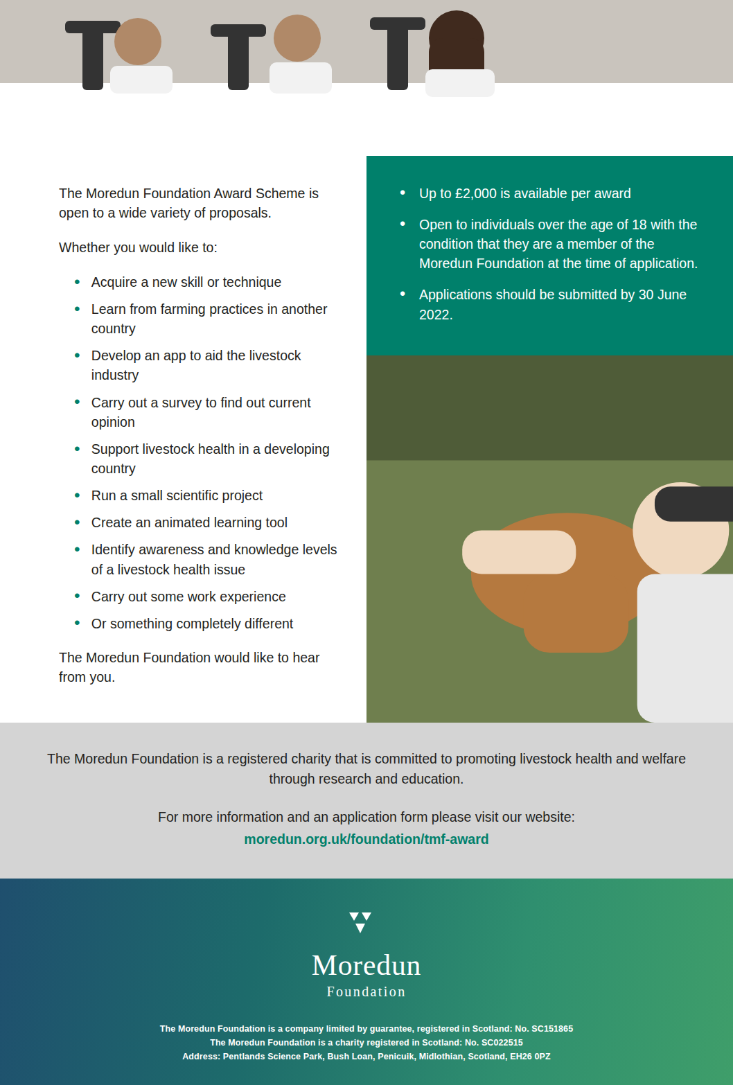The Moredun Foundation Award Scheme is open to a wide variety of proposals.
Whether you would like to:
Acquire a new skill or technique
Learn from farming practices in another country
Develop an app to aid the livestock industry
Carry out a survey to find out current opinion
Support livestock health in a developing country
Run a small scientific project
Create an animated learning tool
Identify awareness and knowledge levels of a livestock health issue
Carry out some work experience
Or something completely different
The Moredun Foundation would like to hear from you.
Up to £2,000 is available per award
Open to individuals over the age of 18 with the condition that they are a member of the Moredun Foundation at the time of application.
Applications should be submitted by 30 June 2022.
The Moredun Foundation is a registered charity that is committed to promoting livestock health and welfare through research and education.
For more information and an application form please visit our website:
moredun.org.uk/foundation/tmf-award
Moredun
Foundation
The Moredun Foundation is a company limited by guarantee, registered in Scotland: No. SC151865
The Moredun Foundation is a charity registered in Scotland: No. SC022515
Address: Pentlands Science Park, Bush Loan, Penicuik, Midlothian, Scotland, EH26 0PZ